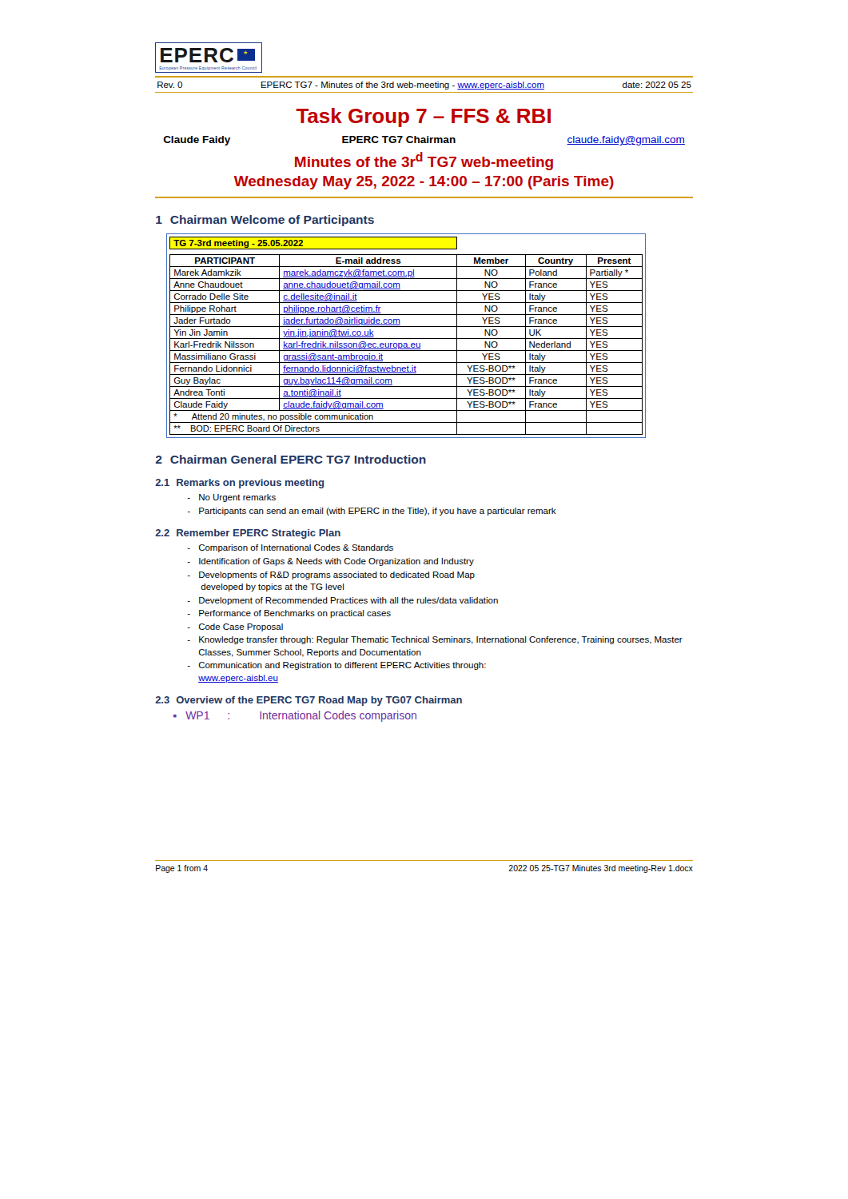EPERC
European Pressure Equipment Research Council
Rev. 0
EPERC TG7 - Minutes of the 3rd web-meeting - www.eperc-aisbl.com
date: 2022 05 25
Task Group 7 – FFS & RBI
Claude Faidy
EPERC TG7 Chairman
claude.faidy@gmail.com
Minutes of the 3rd TG7 web-meeting
Wednesday May 25, 2022 - 14:00 – 17:00 (Paris Time)
1 Chairman Welcome of Participants
| TG 7-3rd meeting - 25.05.2022 | | | |
| PARTICIPANT | E-mail address | Member | Country | Present |
| Marek Adamkzik | marek.adamczyk@famet.com.pl | NO | Poland | Partially * |
| Anne Chaudouet | anne.chaudouet@gmail.com | NO | France | YES |
| Corrado Delle Site | c.dellesite@inail.it | YES | Italy | YES |
| Philippe Rohart | philippe.rohart@cetim.fr | NO | France | YES |
| Jader Furtado | jader.furtado@airliquide.com | YES | France | YES |
| Yin Jin Jamin | yin.jin.janin@twi.co.uk | NO | UK | YES |
| Karl-Fredrik Nilsson | karl-fredrik.nilsson@ec.europa.eu | NO | Nederland | YES |
| Massimiliano Grassi | grassi@sant-ambrogio.it | YES | Italy | YES |
| Fernando Lidonnici | fernando.lidonnici@fastwebnet.it | YES-BOD** | Italy | YES |
| Guy Baylac | guy.baylac114@gmail.com | YES-BOD** | France | YES |
| Andrea Tonti | a.tonti@inail.it | YES-BOD** | Italy | YES |
| Claude Faidy | claude.faidy@gmail.com | YES-BOD** | France | YES |
| * Attend 20 minutes, no possible communication | | | |
| ** BOD: EPERC Board Of Directors | | | |
2 Chairman General EPERC TG7 Introduction
2.1 Remarks on previous meeting
No Urgent remarks
Participants can send an email (with EPERC in the Title), if you have a particular remark
2.2 Remember EPERC Strategic Plan
Comparison of International Codes & Standards
Identification of Gaps & Needs with Code Organization and Industry
Developments of R&D programs associated to dedicated Road Map
developed by topics at the TG level
Development of Recommended Practices with all the rules/data validation
Performance of Benchmarks on practical cases
Code Case Proposal
Knowledge transfer through: Regular Thematic Technical Seminars, International Conference, Training courses, Master Classes, Summer School, Reports and Documentation
Communication and Registration to different EPERC Activities through:
www.eperc-aisbl.eu
2.3 Overview of the EPERC TG7 Road Map by TG07 Chairman
WP1: International Codes comparison
Page 1 from 4
2022 05 25-TG7 Minutes 3rd meeting-Rev 1.docx